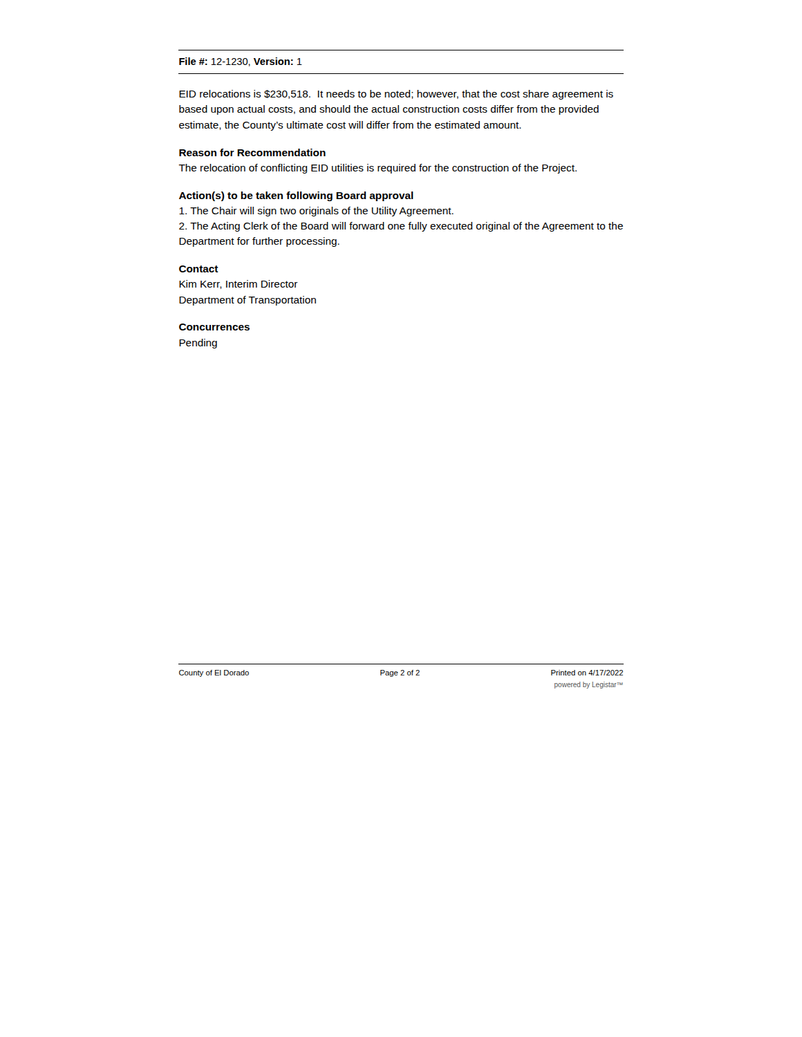File #: 12-1230, Version: 1
EID relocations is $230,518. It needs to be noted; however, that the cost share agreement is based upon actual costs, and should the actual construction costs differ from the provided estimate, the County’s ultimate cost will differ from the estimated amount.
Reason for Recommendation
The relocation of conflicting EID utilities is required for the construction of the Project.
Action(s) to be taken following Board approval
1. The Chair will sign two originals of the Utility Agreement.
2. The Acting Clerk of the Board will forward one fully executed original of the Agreement to the Department for further processing.
Contact
Kim Kerr, Interim Director
Department of Transportation
Concurrences
Pending
County of El Dorado
Page 2 of 2
Printed on 4/17/2022
powered by Legistar™